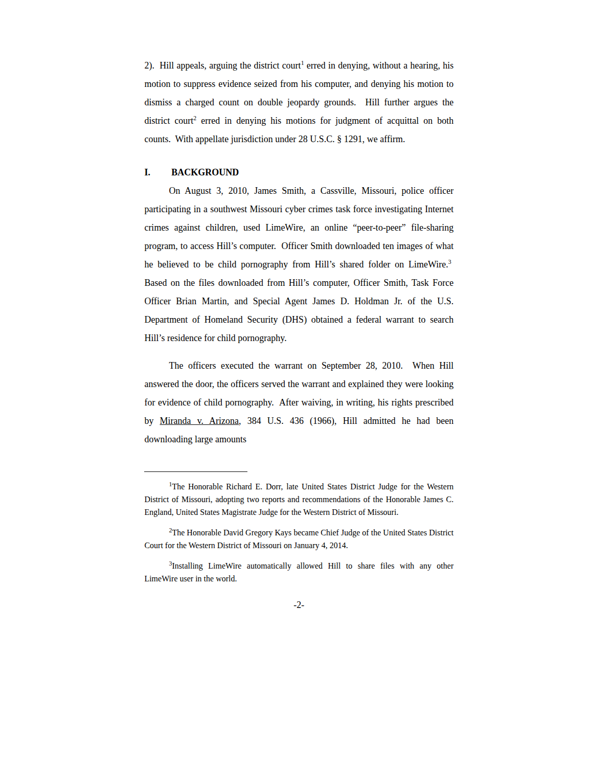2). Hill appeals, arguing the district court1 erred in denying, without a hearing, his motion to suppress evidence seized from his computer, and denying his motion to dismiss a charged count on double jeopardy grounds. Hill further argues the district court2 erred in denying his motions for judgment of acquittal on both counts. With appellate jurisdiction under 28 U.S.C. § 1291, we affirm.
I. BACKGROUND
On August 3, 2010, James Smith, a Cassville, Missouri, police officer participating in a southwest Missouri cyber crimes task force investigating Internet crimes against children, used LimeWire, an online “peer-to-peer” file-sharing program, to access Hill’s computer. Officer Smith downloaded ten images of what he believed to be child pornography from Hill’s shared folder on LimeWire.3 Based on the files downloaded from Hill’s computer, Officer Smith, Task Force Officer Brian Martin, and Special Agent James D. Holdman Jr. of the U.S. Department of Homeland Security (DHS) obtained a federal warrant to search Hill’s residence for child pornography.
The officers executed the warrant on September 28, 2010. When Hill answered the door, the officers served the warrant and explained they were looking for evidence of child pornography. After waiving, in writing, his rights prescribed by Miranda v. Arizona, 384 U.S. 436 (1966), Hill admitted he had been downloading large amounts
1The Honorable Richard E. Dorr, late United States District Judge for the Western District of Missouri, adopting two reports and recommendations of the Honorable James C. England, United States Magistrate Judge for the Western District of Missouri.
2The Honorable David Gregory Kays became Chief Judge of the United States District Court for the Western District of Missouri on January 4, 2014.
3Installing LimeWire automatically allowed Hill to share files with any other LimeWire user in the world.
-2-